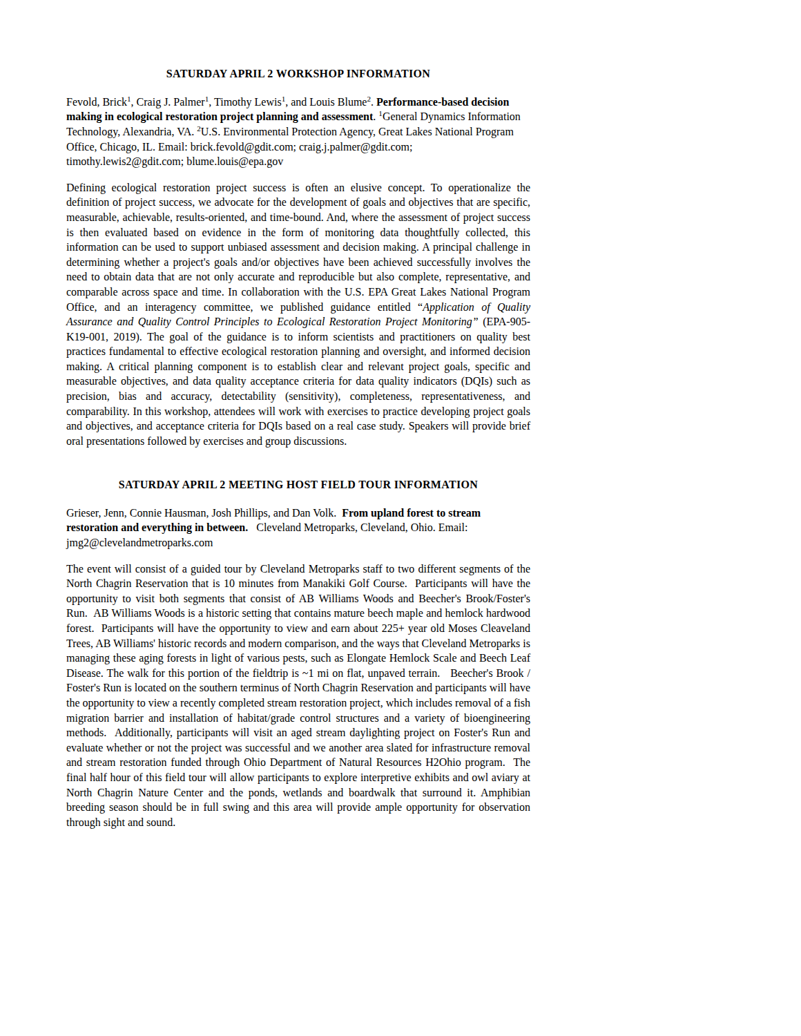SATURDAY APRIL 2 WORKSHOP INFORMATION
Fevold, Brick1, Craig J. Palmer1, Timothy Lewis1, and Louis Blume2. Performance-based decision making in ecological restoration project planning and assessment. 1General Dynamics Information Technology, Alexandria, VA. 2U.S. Environmental Protection Agency, Great Lakes National Program Office, Chicago, IL. Email: brick.fevold@gdit.com; craig.j.palmer@gdit.com; timothy.lewis2@gdit.com; blume.louis@epa.gov
Defining ecological restoration project success is often an elusive concept. To operationalize the definition of project success, we advocate for the development of goals and objectives that are specific, measurable, achievable, results-oriented, and time-bound. And, where the assessment of project success is then evaluated based on evidence in the form of monitoring data thoughtfully collected, this information can be used to support unbiased assessment and decision making. A principal challenge in determining whether a project's goals and/or objectives have been achieved successfully involves the need to obtain data that are not only accurate and reproducible but also complete, representative, and comparable across space and time. In collaboration with the U.S. EPA Great Lakes National Program Office, and an interagency committee, we published guidance entitled “Application of Quality Assurance and Quality Control Principles to Ecological Restoration Project Monitoring” (EPA-905-K19-001, 2019). The goal of the guidance is to inform scientists and practitioners on quality best practices fundamental to effective ecological restoration planning and oversight, and informed decision making. A critical planning component is to establish clear and relevant project goals, specific and measurable objectives, and data quality acceptance criteria for data quality indicators (DQIs) such as precision, bias and accuracy, detectability (sensitivity), completeness, representativeness, and comparability. In this workshop, attendees will work with exercises to practice developing project goals and objectives, and acceptance criteria for DQIs based on a real case study. Speakers will provide brief oral presentations followed by exercises and group discussions.
SATURDAY APRIL 2 MEETING HOST FIELD TOUR INFORMATION
Grieser, Jenn, Connie Hausman, Josh Phillips, and Dan Volk. From upland forest to stream restoration and everything in between. Cleveland Metroparks, Cleveland, Ohio. Email: jmg2@clevelandmetroparks.com
The event will consist of a guided tour by Cleveland Metroparks staff to two different segments of the North Chagrin Reservation that is 10 minutes from Manakiki Golf Course. Participants will have the opportunity to visit both segments that consist of AB Williams Woods and Beecher's Brook/Foster's Run. AB Williams Woods is a historic setting that contains mature beech maple and hemlock hardwood forest. Participants will have the opportunity to view and earn about 225+ year old Moses Cleaveland Trees, AB Williams' historic records and modern comparison, and the ways that Cleveland Metroparks is managing these aging forests in light of various pests, such as Elongate Hemlock Scale and Beech Leaf Disease. The walk for this portion of the fieldtrip is ~1 mi on flat, unpaved terrain. Beecher's Brook / Foster's Run is located on the southern terminus of North Chagrin Reservation and participants will have the opportunity to view a recently completed stream restoration project, which includes removal of a fish migration barrier and installation of habitat/grade control structures and a variety of bioengineering methods. Additionally, participants will visit an aged stream daylighting project on Foster's Run and evaluate whether or not the project was successful and we another area slated for infrastructure removal and stream restoration funded through Ohio Department of Natural Resources H2Ohio program. The final half hour of this field tour will allow participants to explore interpretive exhibits and owl aviary at North Chagrin Nature Center and the ponds, wetlands and boardwalk that surround it. Amphibian breeding season should be in full swing and this area will provide ample opportunity for observation through sight and sound.